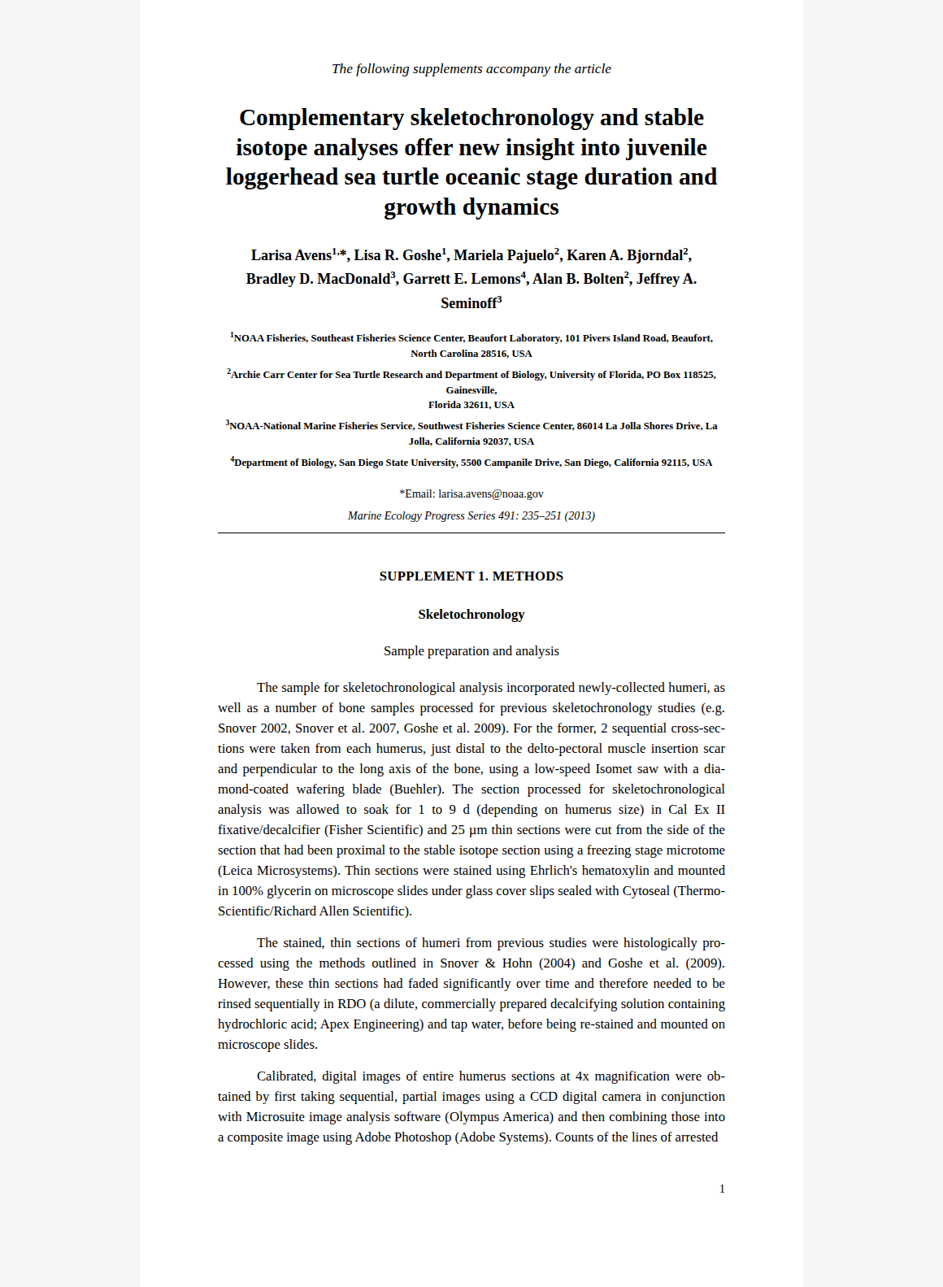The following supplements accompany the article
Complementary skeletochronology and stable isotope analyses offer new insight into juvenile loggerhead sea turtle oceanic stage duration and growth dynamics
Larisa Avens1,*, Lisa R. Goshe1, Mariela Pajuelo2, Karen A. Bjorndal2,
Bradley D. MacDonald3, Garrett E. Lemons4, Alan B. Bolten2, Jeffrey A. Seminoff3
1NOAA Fisheries, Southeast Fisheries Science Center, Beaufort Laboratory, 101 Pivers Island Road, Beaufort,
North Carolina 28516, USA
2Archie Carr Center for Sea Turtle Research and Department of Biology, University of Florida, PO Box 118525, Gainesville,
Florida 32611, USA
3NOAA-National Marine Fisheries Service, Southwest Fisheries Science Center, 86014 La Jolla Shores Drive, La Jolla, California 92037, USA
4Department of Biology, San Diego State University, 5500 Campanile Drive, San Diego, California 92115, USA
*Email: larisa.avens@noaa.gov
Marine Ecology Progress Series 491: 235–251 (2013)
SUPPLEMENT 1. METHODS
Skeletochronology
Sample preparation and analysis
The sample for skeletochronological analysis incorporated newly-collected humeri, as well as a number of bone samples processed for previous skeletochronology studies (e.g. Snover 2002, Snover et al. 2007, Goshe et al. 2009). For the former, 2 sequential cross-sections were taken from each humerus, just distal to the delto-pectoral muscle insertion scar and perpendicular to the long axis of the bone, using a low-speed Isomet saw with a diamond-coated wafering blade (Buehler). The section processed for skeletochronological analysis was allowed to soak for 1 to 9 d (depending on humerus size) in Cal Ex II fixative/decalcifier (Fisher Scientific) and 25 µm thin sections were cut from the side of the section that had been proximal to the stable isotope section using a freezing stage microtome (Leica Microsystems). Thin sections were stained using Ehrlich's hematoxylin and mounted in 100% glycerin on microscope slides under glass cover slips sealed with Cytoseal (Thermo-Scientific/Richard Allen Scientific).
The stained, thin sections of humeri from previous studies were histologically processed using the methods outlined in Snover & Hohn (2004) and Goshe et al. (2009). However, these thin sections had faded significantly over time and therefore needed to be rinsed sequentially in RDO (a dilute, commercially prepared decalcifying solution containing hydrochloric acid; Apex Engineering) and tap water, before being re-stained and mounted on microscope slides.
Calibrated, digital images of entire humerus sections at 4x magnification were obtained by first taking sequential, partial images using a CCD digital camera in conjunction with Microsuite image analysis software (Olympus America) and then combining those into a composite image using Adobe Photoshop (Adobe Systems). Counts of the lines of arrested
1